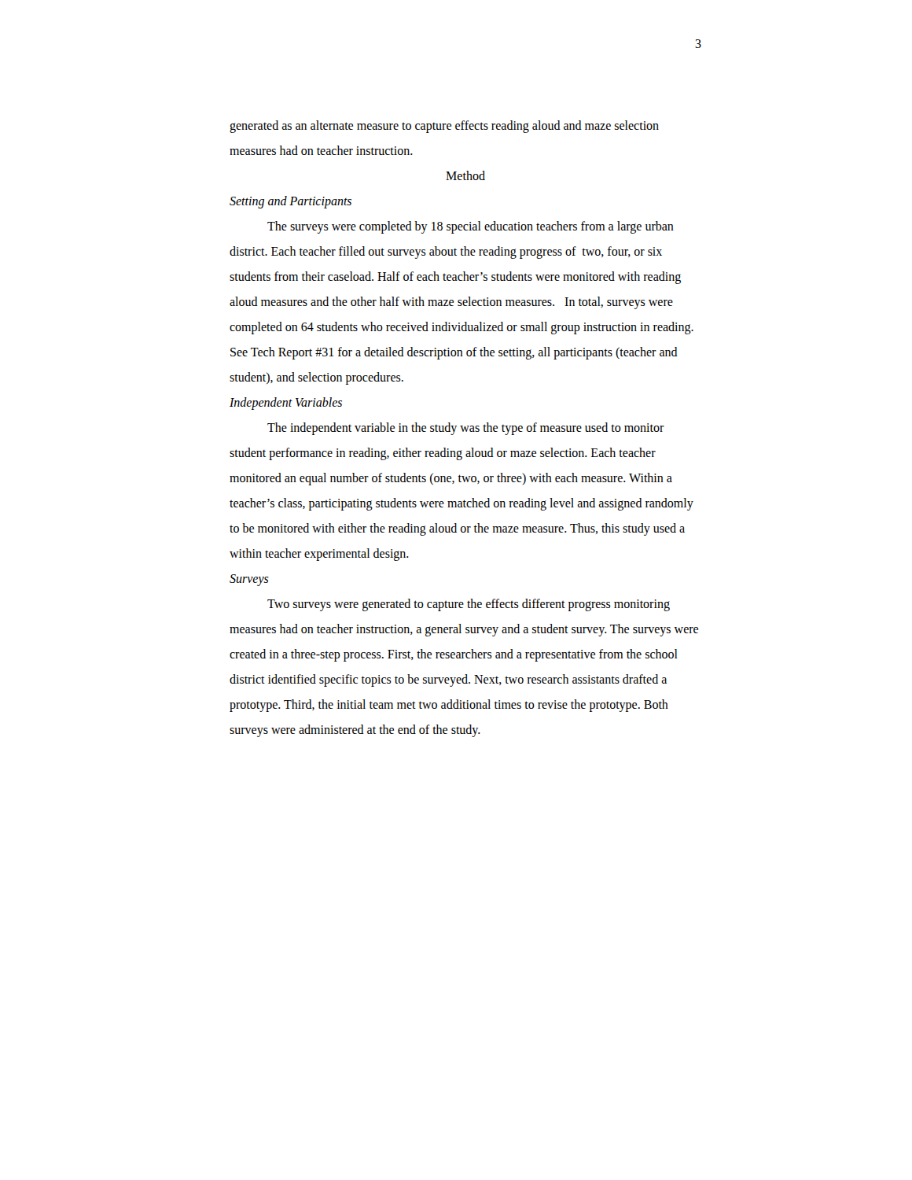3
generated as an alternate measure to capture effects reading aloud and maze selection measures had on teacher instruction.
Method
Setting and Participants
The surveys were completed by 18 special education teachers from a large urban district. Each teacher filled out surveys about the reading progress of two, four, or six students from their caseload. Half of each teacher’s students were monitored with reading aloud measures and the other half with maze selection measures. In total, surveys were completed on 64 students who received individualized or small group instruction in reading. See Tech Report #31 for a detailed description of the setting, all participants (teacher and student), and selection procedures.
Independent Variables
The independent variable in the study was the type of measure used to monitor student performance in reading, either reading aloud or maze selection. Each teacher monitored an equal number of students (one, two, or three) with each measure. Within a teacher’s class, participating students were matched on reading level and assigned randomly to be monitored with either the reading aloud or the maze measure. Thus, this study used a within teacher experimental design.
Surveys
Two surveys were generated to capture the effects different progress monitoring measures had on teacher instruction, a general survey and a student survey. The surveys were created in a three-step process. First, the researchers and a representative from the school district identified specific topics to be surveyed. Next, two research assistants drafted a prototype. Third, the initial team met two additional times to revise the prototype. Both surveys were administered at the end of the study.